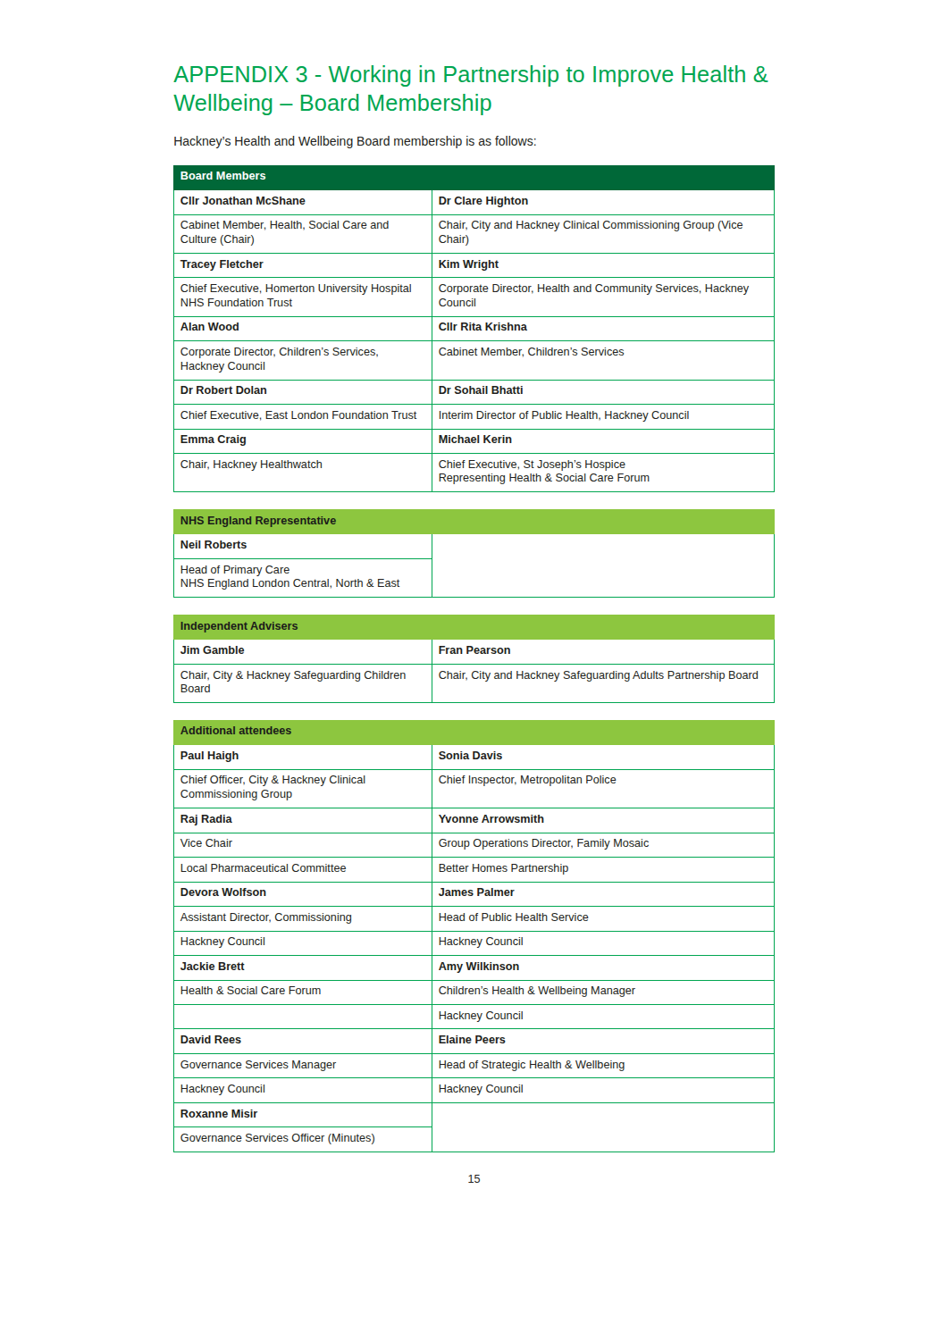APPENDIX 3 - Working in Partnership to Improve Health & Wellbeing – Board Membership
Hackney’s Health and Wellbeing Board membership is as follows:
| Board Members |
| --- |
| Cllr Jonathan McShane | Dr Clare Highton |
| Cabinet Member, Health, Social Care and Culture (Chair) | Chair, City and Hackney Clinical Commissioning Group (Vice Chair) |
| Tracey Fletcher | Kim Wright |
| Chief Executive, Homerton University Hospital NHS Foundation Trust | Corporate Director, Health and Community Services, Hackney Council |
| Alan Wood | Cllr Rita Krishna |
| Corporate Director, Children’s Services, Hackney Council | Cabinet Member, Children’s Services |
| Dr Robert Dolan | Dr Sohail Bhatti |
| Chief Executive, East London Foundation Trust | Interim Director of Public Health, Hackney Council |
| Emma Craig | Michael Kerin |
| Chair, Hackney Healthwatch | Chief Executive, St Joseph’s Hospice Representing Health & Social Care Forum |
| NHS England Representative |
| --- |
| Neil Roberts | |
| Head of Primary Care NHS England London Central, North & East |
| Independent Advisers |
| --- |
| Jim Gamble | Fran Pearson |
| Chair, City & Hackney Safeguarding Children Board | Chair, City and Hackney Safeguarding Adults Partnership Board |
| Additional attendees |
| --- |
| Paul Haigh | Sonia Davis |
| Chief Officer, City & Hackney Clinical Commissioning Group | Chief Inspector, Metropolitan Police |
| Raj Radia | Yvonne Arrowsmith |
| Vice Chair | Group Operations Director, Family Mosaic |
| Local Pharmaceutical Committee | Better Homes Partnership |
| Devora Wolfson | James Palmer |
| Assistant Director, Commissioning | Head of Public Health Service |
| Hackney Council | Hackney Council |
| Jackie Brett | Amy Wilkinson |
| Health & Social Care Forum | Children’s Health & Wellbeing Manager |
| | Hackney Council |
| David Rees | Elaine Peers |
| Governance Services Manager | Head of Strategic Health & Wellbeing |
| Hackney Council | Hackney Council |
| Roxanne Misir | |
| Governance Services Officer (Minutes) |
15